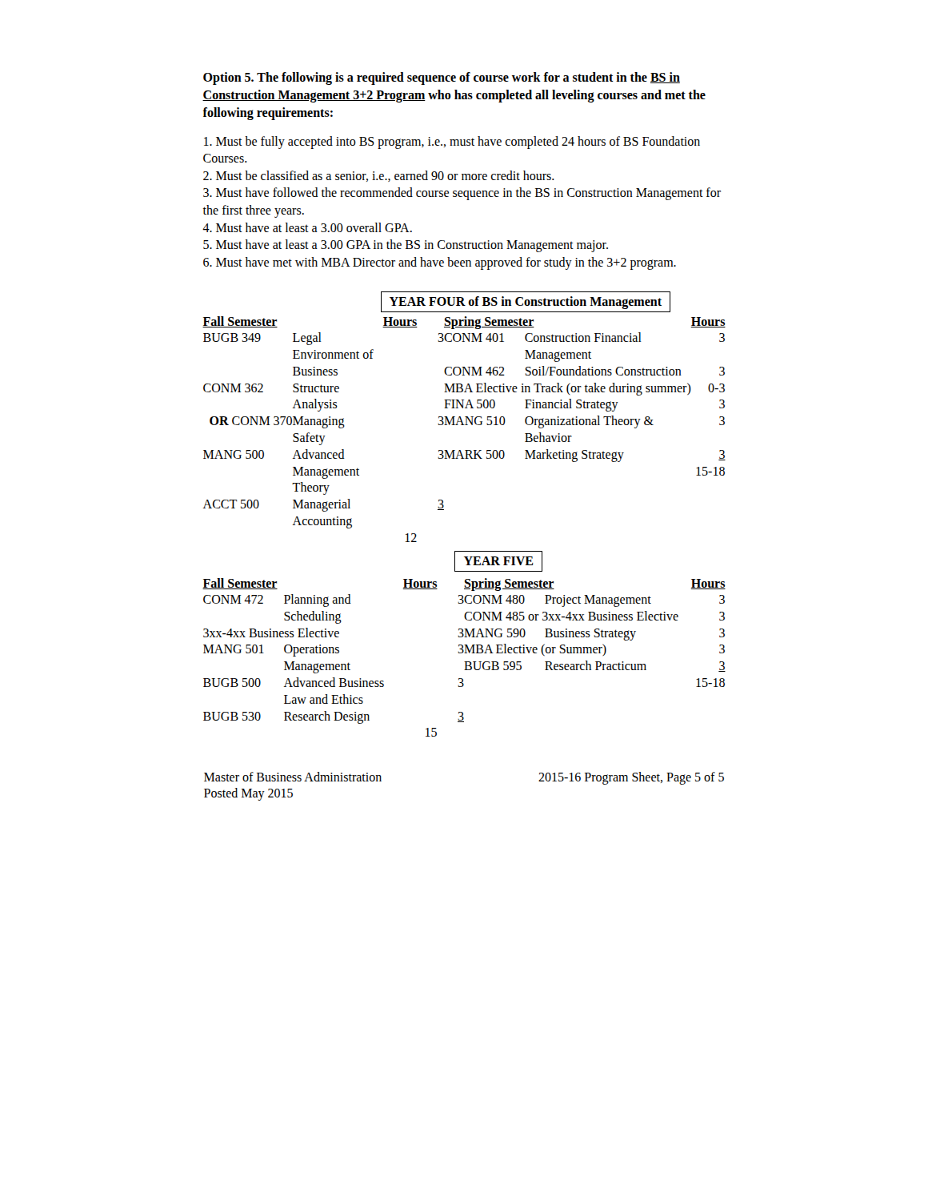Option 5. The following is a required sequence of course work for a student in the BS in Construction Management 3+2 Program who has completed all leveling courses and met the following requirements:
1. Must be fully accepted into BS program, i.e., must have completed 24 hours of BS Foundation Courses.
2. Must be classified as a senior, i.e., earned 90 or more credit hours.
3. Must have followed the recommended course sequence in the BS in Construction Management for the first three years.
4. Must have at least a 3.00 overall GPA.
5. Must have at least a 3.00 GPA in the BS in Construction Management major.
6. Must have met with MBA Director and have been approved for study in the 3+2 program.
YEAR FOUR of BS in Construction Management
| / Fall Semester / Hours / / --- / --- / / BUGB 349 / Legal Environment of Business / 3 / / CONM 362 / Structure Analysis / / / OR CONM 370 / Managing Safety / 3 / / MANG 500 / Advanced Management Theory / 3 / / ACCT 500 / Managerial Accounting / 3 / / / / 12 / | / Spring Semester / Hours / / --- / --- / / CONM 401 / Construction Financial Management / 3 / / CONM 462 / Soil/Foundations Construction / 3 / / MBA Elective in Track (or take during summer) / 0-3 / / FINA 500 / Financial Strategy / 3 / / MANG 510 / Organizational Theory & Behavior / 3 / / MARK 500 / Marketing Strategy / 3 / / / / 15-18 / |
YEAR FIVE
| / Fall Semester / Hours / / --- / --- / / CONM 472 / Planning and Scheduling / 3 / / 3xx-4xx Business Elective / 3 / / MANG 501 / Operations Management / 3 / / BUGB 500 / Advanced Business Law and Ethics / 3 / / BUGB 530 / Research Design / 3 / / / / 15 / | / Spring Semester / Hours / / --- / --- / / CONM 480 / Project Management / 3 / / CONM 485 or 3xx-4xx Business Elective / 3 / / MANG 590 / Business Strategy / 3 / / MBA Elective (or Summer) / 3 / / BUGB 595 / Research Practicum / 3 / / / / 15-18 / |
| Master of Business Administration Posted May 2015 | 2015-16 Program Sheet, Page 5 of 5 |